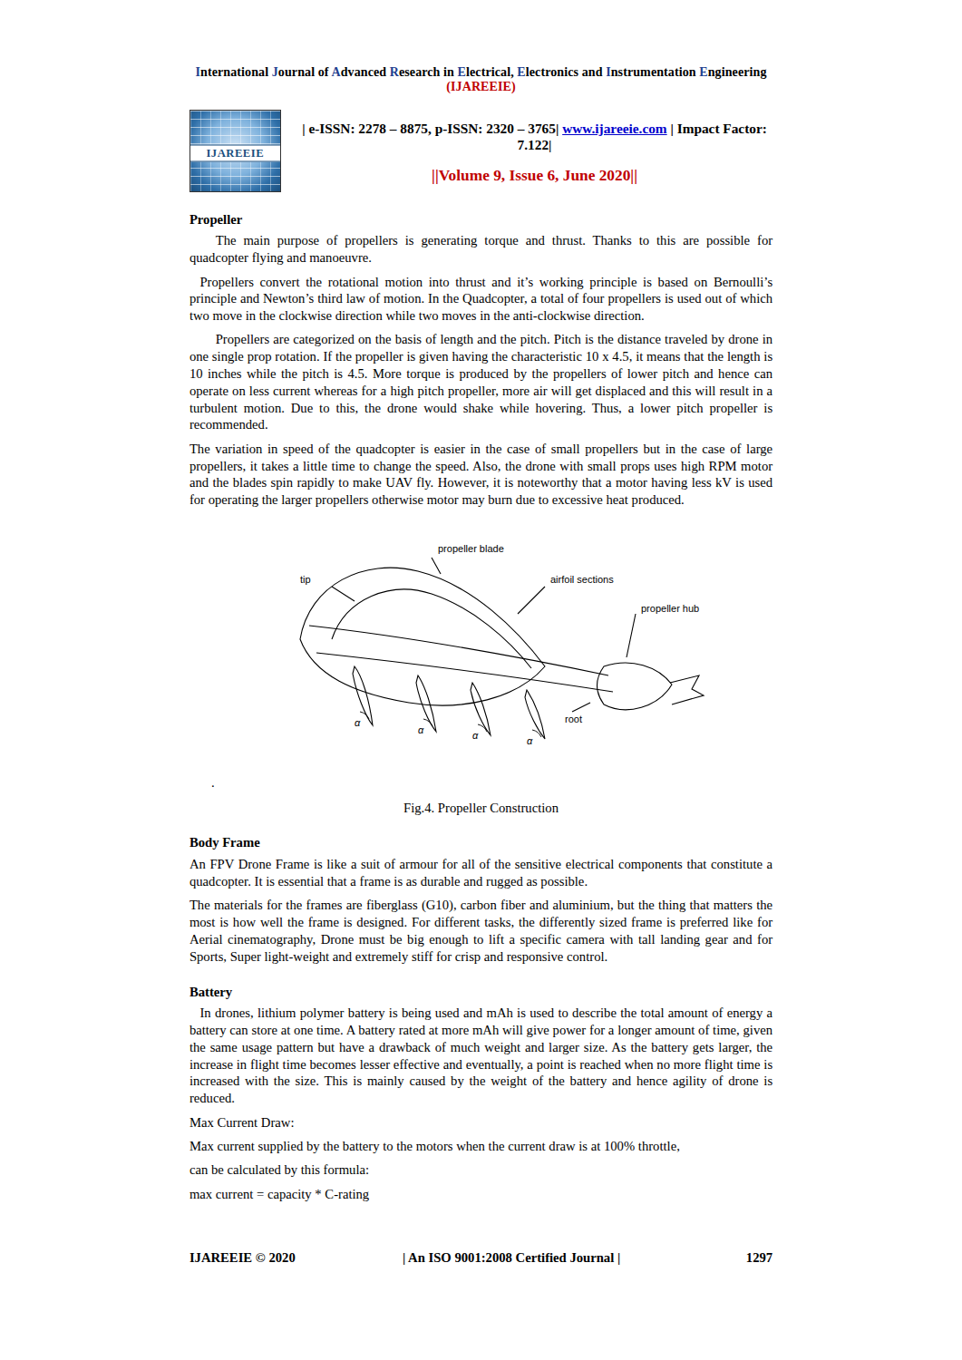International Journal of Advanced Research in Electrical, Electronics and Instrumentation Engineering (IJAREEIE)
IJAREEIE
| e-ISSN: 2278 – 8875, p-ISSN: 2320 – 3765| www.ijareeie.com | Impact Factor: 7.122|
||Volume 9, Issue 6, June 2020||
Propeller
The main purpose of propellers is generating torque and thrust. Thanks to this are possible for quadcopter flying and manoeuvre.
Propellers convert the rotational motion into thrust and it’s working principle is based on Bernoulli’s principle and Newton’s third law of motion. In the Quadcopter, a total of four propellers is used out of which two move in the clockwise direction while two moves in the anti-clockwise direction.
Propellers are categorized on the basis of length and the pitch. Pitch is the distance traveled by drone in one single prop rotation. If the propeller is given having the characteristic 10 x 4.5, it means that the length is 10 inches while the pitch is 4.5. More torque is produced by the propellers of lower pitch and hence can operate on less current whereas for a high pitch propeller, more air will get displaced and this will result in a turbulent motion. Due to this, the drone would shake while hovering. Thus, a lower pitch propeller is recommended.
The variation in speed of the quadcopter is easier in the case of small propellers but in the case of large propellers, it takes a little time to change the speed. Also, the drone with small props uses high RPM motor and the blades spin rapidly to make UAV fly. However, it is noteworthy that a motor having less kV is used for operating the larger propellers otherwise motor may burn due to excessive heat produced.
propeller blade tip airfoil sections propeller hub root α α α α
.
Fig.4. Propeller Construction
Body Frame
An FPV Drone Frame is like a suit of armour for all of the sensitive electrical components that constitute a quadcopter. It is essential that a frame is as durable and rugged as possible.
The materials for the frames are fiberglass (G10), carbon fiber and aluminium, but the thing that matters the most is how well the frame is designed. For different tasks, the differently sized frame is preferred like for Aerial cinematography, Drone must be big enough to lift a specific camera with tall landing gear and for Sports, Super light-weight and extremely stiff for crisp and responsive control.
Battery
In drones, lithium polymer battery is being used and mAh is used to describe the total amount of energy a battery can store at one time. A battery rated at more mAh will give power for a longer amount of time, given the same usage pattern but have a drawback of much weight and larger size. As the battery gets larger, the increase in flight time becomes lesser effective and eventually, a point is reached when no more flight time is increased with the size. This is mainly caused by the weight of the battery and hence agility of drone is reduced.
Max Current Draw:
Max current supplied by the battery to the motors when the current draw is at 100% throttle,
can be calculated by this formula:
max current = capacity * C-rating
IJAREEIE © 2020
| An ISO 9001:2008 Certified Journal |
1297